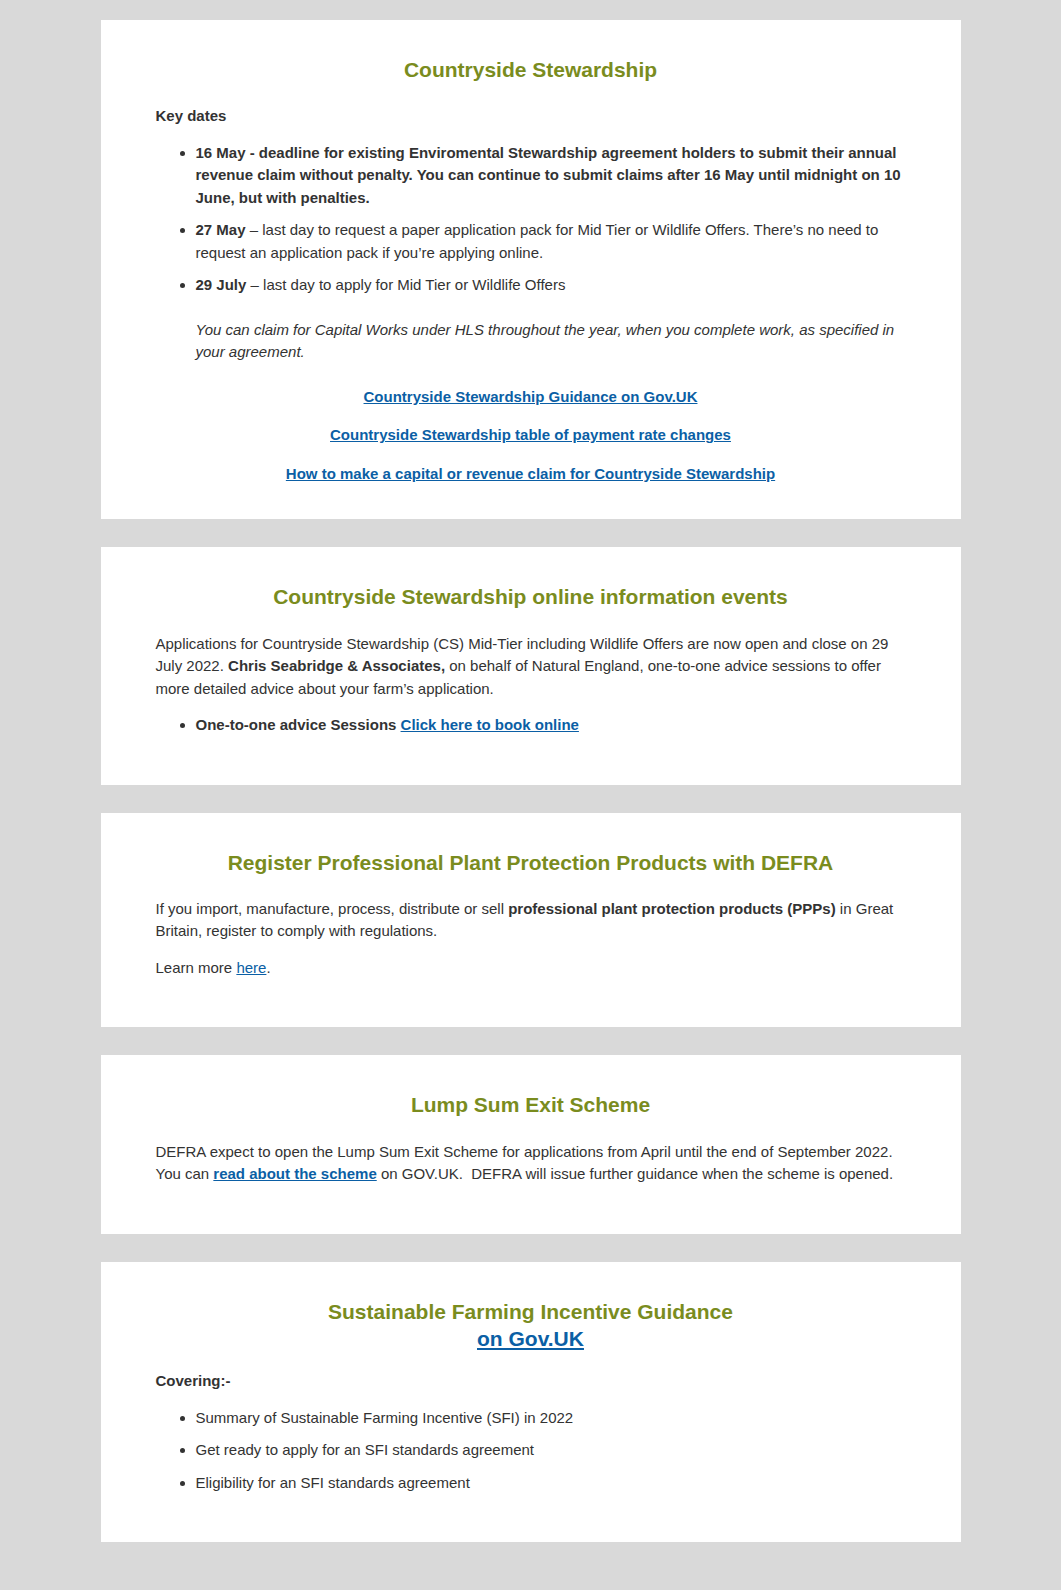Countryside Stewardship
Key dates
16 May - deadline for existing Enviromental Stewardship agreement holders to submit their annual revenue claim without penalty. You can continue to submit claims after 16 May until midnight on 10 June, but with penalties.
27 May – last day to request a paper application pack for Mid Tier or Wildlife Offers. There’s no need to request an application pack if you’re applying online.
29 July – last day to apply for Mid Tier or Wildlife Offers
You can claim for Capital Works under HLS throughout the year, when you complete work, as specified in your agreement.
Countryside Stewardship Guidance on Gov.UK
Countryside Stewardship table of payment rate changes
How to make a capital or revenue claim for Countryside Stewardship
Countryside Stewardship online information events
Applications for Countryside Stewardship (CS) Mid-Tier including Wildlife Offers are now open and close on 29 July 2022. Chris Seabridge & Associates, on behalf of Natural England, one-to-one advice sessions to offer more detailed advice about your farm’s application.
One-to-one advice Sessions Click here to book online
Register Professional Plant Protection Products with DEFRA
If you import, manufacture, process, distribute or sell professional plant protection products (PPPs) in Great Britain, register to comply with regulations.
Learn more here.
Lump Sum Exit Scheme
DEFRA expect to open the Lump Sum Exit Scheme for applications from April until the end of September 2022. You can read about the scheme on GOV.UK. DEFRA will issue further guidance when the scheme is opened.
Sustainable Farming Incentive Guidance
on Gov.UK
Covering:-
Summary of Sustainable Farming Incentive (SFI) in 2022
Get ready to apply for an SFI standards agreement
Eligibility for an SFI standards agreement